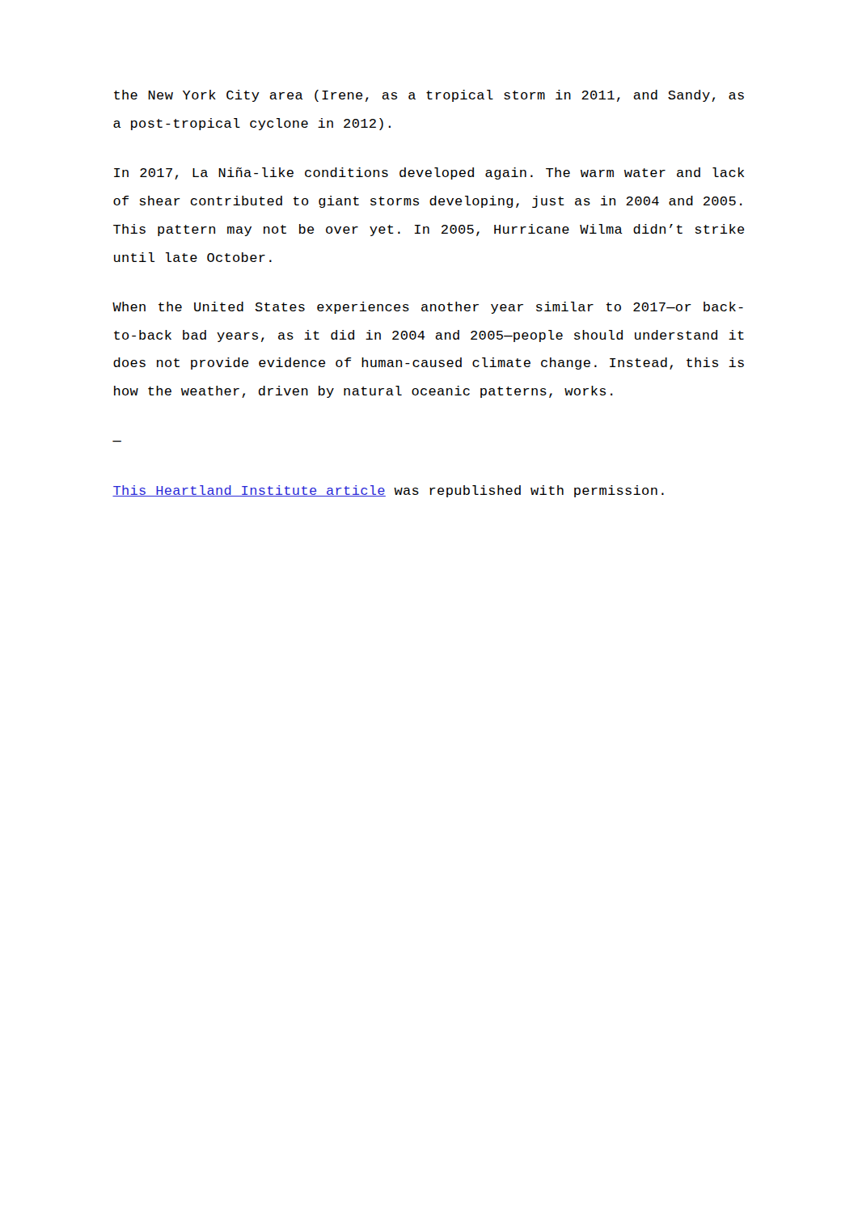the New York City area (Irene, as a tropical storm in 2011, and Sandy, as a post-tropical cyclone in 2012).
In 2017, La Niña-like conditions developed again. The warm water and lack of shear contributed to giant storms developing, just as in 2004 and 2005. This pattern may not be over yet. In 2005, Hurricane Wilma didn’t strike until late October.
When the United States experiences another year similar to 2017—or back-to-back bad years, as it did in 2004 and 2005—people should understand it does not provide evidence of human-caused climate change. Instead, this is how the weather, driven by natural oceanic patterns, works.
—
This Heartland Institute article was republished with permission.